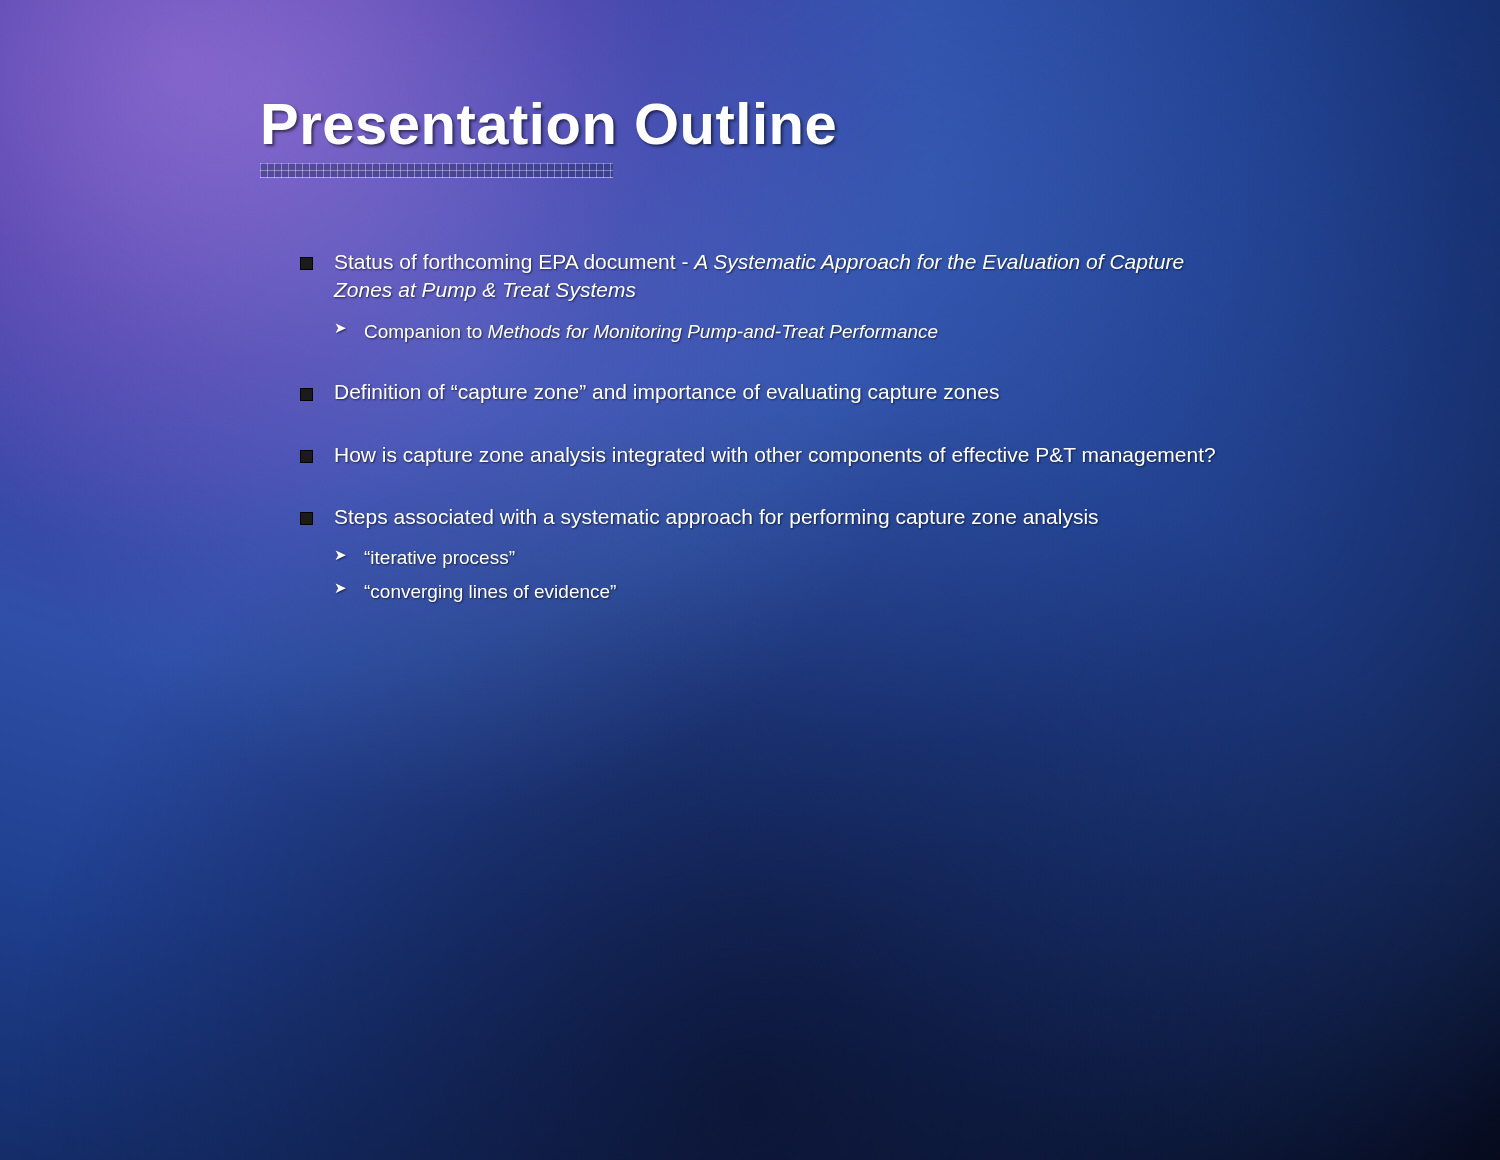Presentation Outline
Status of forthcoming EPA document - A Systematic Approach for the Evaluation of Capture Zones at Pump & Treat Systems
Companion to Methods for Monitoring Pump-and-Treat Performance
Definition of “capture zone” and importance of evaluating capture zones
How is capture zone analysis integrated with other components of effective P&T management?
Steps associated with a systematic approach for performing capture zone analysis
“iterative process”
“converging lines of evidence”